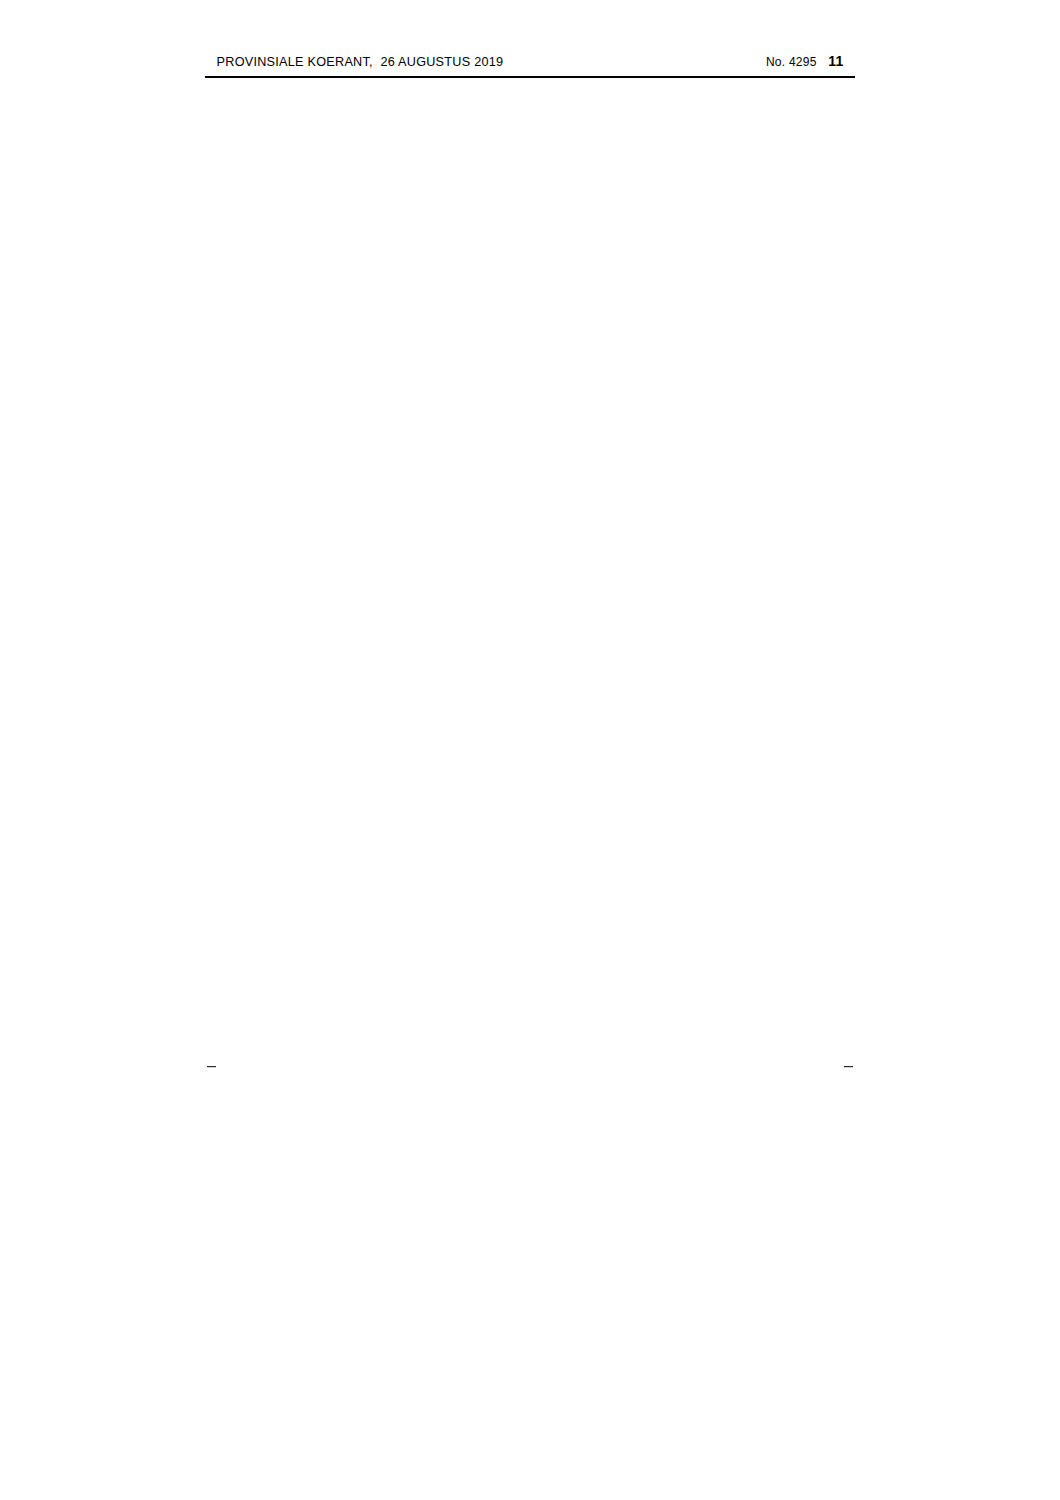PROVINSIALE KOERANT, 26 AUGUSTUS 2019
No. 429511